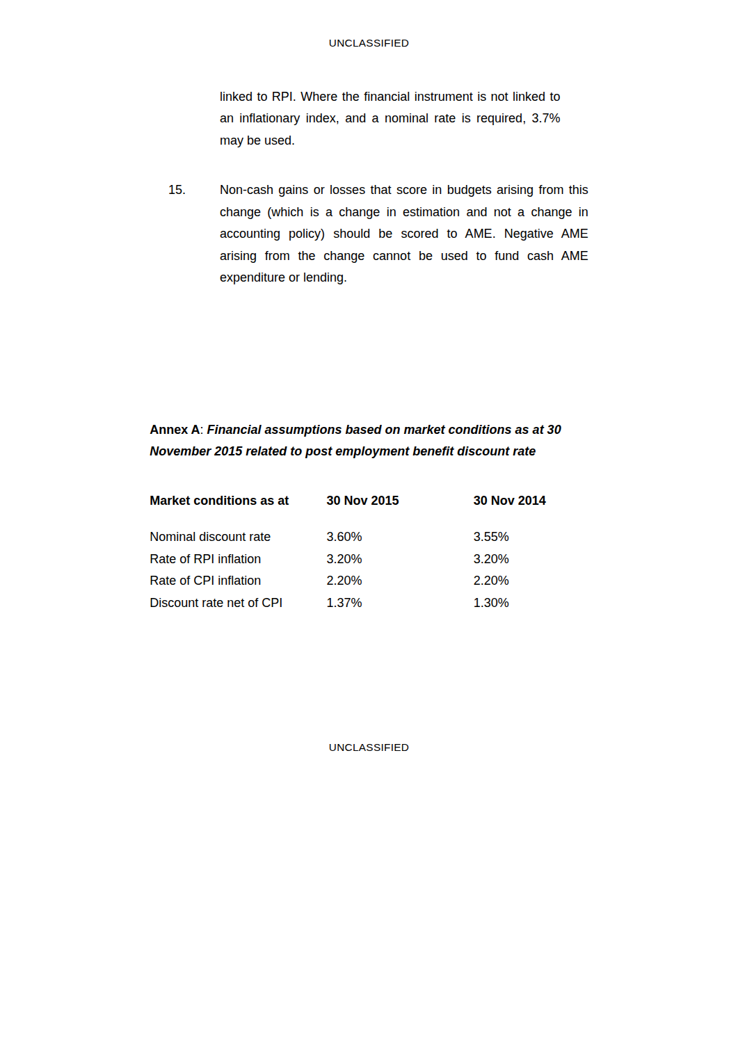UNCLASSIFIED
linked to RPI. Where the financial instrument is not linked to an inflationary index, and a nominal rate is required, 3.7% may be used.
15. Non-cash gains or losses that score in budgets arising from this change (which is a change in estimation and not a change in accounting policy) should be scored to AME. Negative AME arising from the change cannot be used to fund cash AME expenditure or lending.
Annex A: Financial assumptions based on market conditions as at 30 November 2015 related to post employment benefit discount rate
| Market conditions as at | 30 Nov 2015 | 30 Nov 2014 |
| --- | --- | --- |
| Nominal discount rate | 3.60% | 3.55% |
| Rate of RPI inflation | 3.20% | 3.20% |
| Rate of CPI inflation | 2.20% | 2.20% |
| Discount rate net of CPI | 1.37% | 1.30% |
UNCLASSIFIED